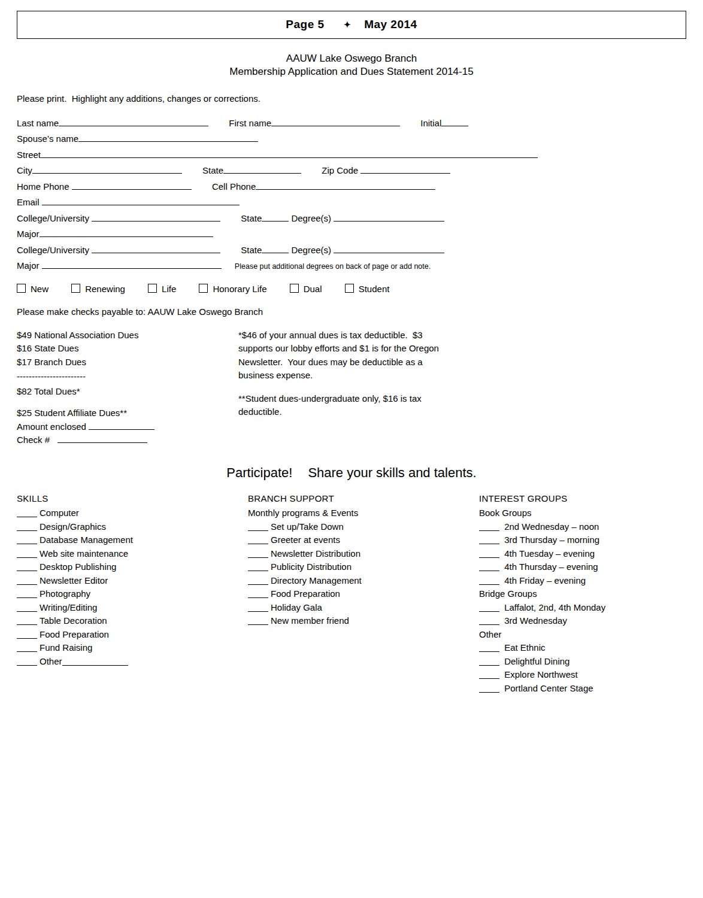Page 5✦May 2014
AAUW Lake Oswego Branch
Membership Application and Dues Statement 2014-15
Please print. Highlight any additions, changes or corrections.
Last name First name Initial
Spouse’s name
Street
City State Zip Code
Home Phone Cell Phone
Email
College/University State Degree(s)
Major
College/University State Degree(s)
Major Please put additional degrees on back of page or add note.
New Renewing Life Honorary Life Dual Student
Please make checks payable to: AAUW Lake Oswego Branch
$49 National Association Dues
$16 State Dues
$17 Branch Dues
-----------------------
$82 Total Dues*
$25 Student Affiliate Dues**
Amount enclosed
Check #
*$46 of your annual dues is tax deductible. $3 supports our lobby efforts and $1 is for the Oregon Newsletter. Your dues may be deductible as a business expense.
**Student dues-undergraduate only, $16 is tax deductible.
Participate! Share your skills and talents.
SKILLS
Computer
Design/Graphics
Database Management
Web site maintenance
Desktop Publishing
Newsletter Editor
Photography
Writing/Editing
Table Decoration
Food Preparation
Fund Raising
Other
BRANCH SUPPORT
Monthly programs & Events
Set up/Take Down
Greeter at events
Newsletter Distribution
Publicity Distribution
Directory Management
Food Preparation
Holiday Gala
New member friend
INTEREST GROUPS
Book Groups
2nd Wednesday – noon
3rd Thursday – morning
4th Tuesday – evening
4th Thursday – evening
4th Friday – evening
Bridge Groups
Laffalot, 2nd, 4th Monday
3rd Wednesday
Other
Eat Ethnic
Delightful Dining
Explore Northwest
Portland Center Stage